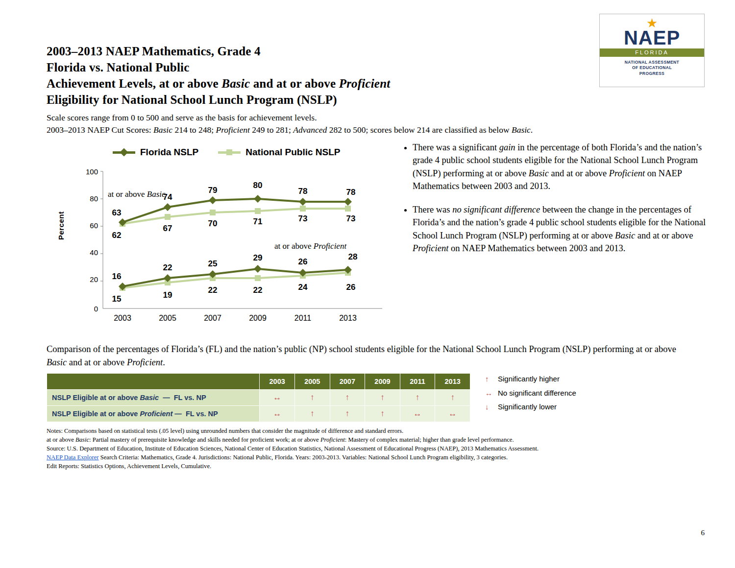★
NAEP
FLORIDA
NATIONAL ASSESSMENT
OF EDUCATIONAL
PROGRESS
2003–2013 NAEP Mathematics, Grade 4
Florida vs. National Public
Achievement Levels, at or above Basic and at or above Proficient
Eligibility for National School Lunch Program (NSLP)
Scale scores range from 0 to 500 and serve as the basis for achievement levels.
2003–2013 NAEP Cut Scores: Basic 214 to 248; Proficient 249 to 281; Advanced 282 to 500; scores below 214 are classified as below Basic.
Florida NSLP
National Public NSLP
Percent
100 80 60 40 20 0 2003 2005 2007 2009 2011 2013 63 74 79 80 78 78 62 67 70 71 73 73 16 22 25 29 26 28 15 19 22 22 24 26 at or above Basic at or above Proficient
There was a significant gain in the percentage of both Florida’s and the nation’s grade 4 public school students eligible for the National School Lunch Program (NSLP) performing at or above Basic and at or above Proficient on NAEP Mathematics between 2003 and 2013.
There was no significant difference between the change in the percentages of Florida’s and the nation’s grade 4 public school students eligible for the National School Lunch Program (NSLP) performing at or above Basic and at or above Proficient on NAEP Mathematics between 2003 and 2013.
Comparison of the percentages of Florida’s (FL) and the nation’s public (NP) school students eligible for the National School Lunch Program (NSLP) performing at or above Basic and at or above Proficient.
| | 2003 | 2005 | 2007 | 2009 | 2011 | 2013 |
| --- | --- | --- | --- | --- | --- | --- |
| NSLP Eligible at or above Basic — FL vs. NP | ↔ | ↑ | ↑ | ↑ | ↑ | ↑ |
| NSLP Eligible at or above Proficient — FL vs. NP | ↔ | ↑ | ↑ | ↑ | ↔ | ↔ |
↑Significantly higher
↔No significant difference
↓Significantly lower
Notes: Comparisons based on statistical tests (.05 level) using unrounded numbers that consider the magnitude of difference and standard errors.
at or above Basic: Partial mastery of prerequisite knowledge and skills needed for proficient work; at or above Proficient: Mastery of complex material; higher than grade level performance.
Source: U.S. Department of Education, Institute of Education Sciences, National Center of Education Statistics, National Assessment of Educational Progress (NAEP), 2013 Mathematics Assessment.
NAEP Data Explorer Search Criteria: Mathematics, Grade 4. Jurisdictions: National Public, Florida. Years: 2003-2013. Variables: National School Lunch Program eligibility, 3 categories.
Edit Reports: Statistics Options, Achievement Levels, Cumulative.
6